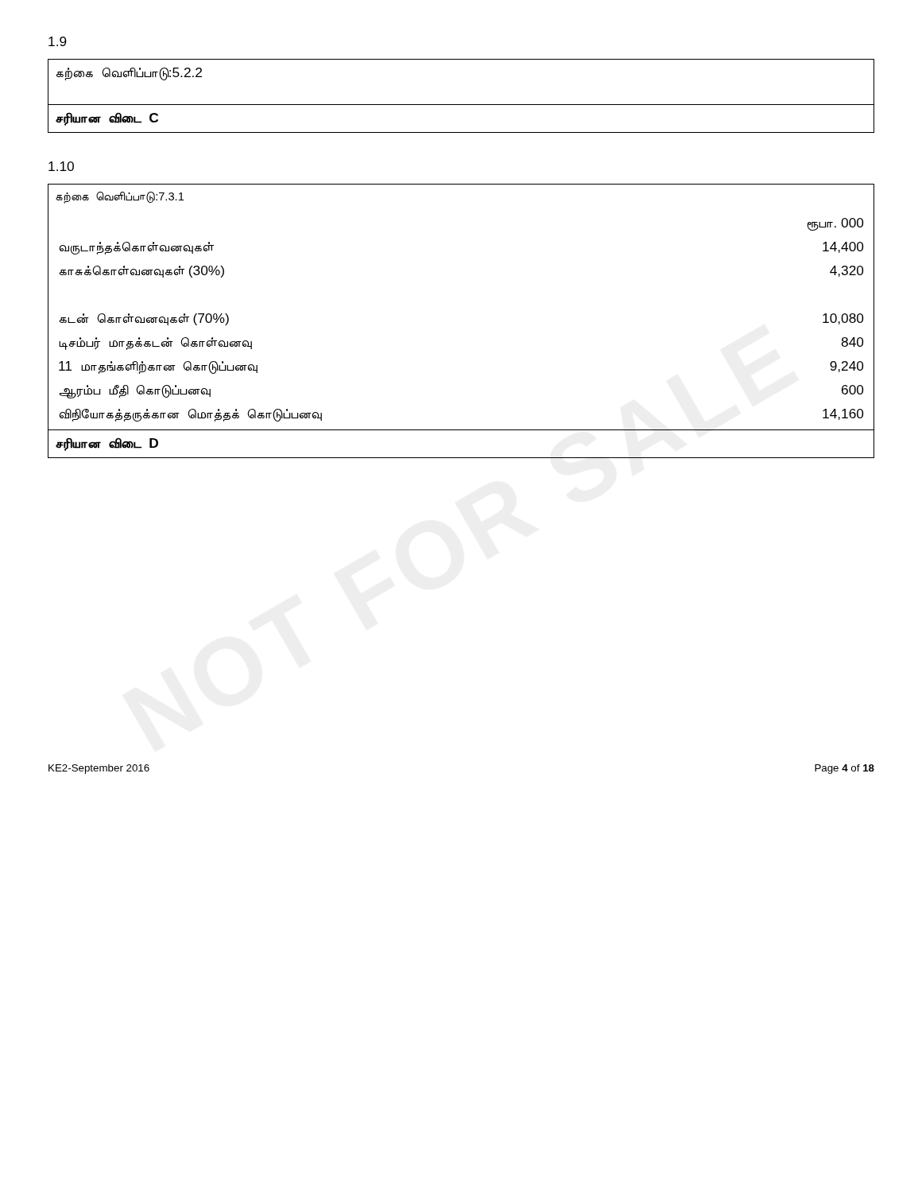NOT FOR SALE
1.9
கற்கை வெளிப்பாடு:5.2.2
சரியான விடை C
1.10
கற்கை வெளிப்பாடு:7.3.1
| | ரூபா. 000 |
| வருடாந்தக்கொள்வனவுகள் | 14,400 |
| காசுக்கொள்வனவுகள் (30%) | 4,320 |
| கடன் கொள்வனவுகள் (70%) | 10,080 |
| டிசம்பர் மாதக்கடன் கொள்வனவு | 840 |
| 11 மாதங்களிற்கான கொடுப்பனவு | 9,240 |
| ஆரம்ப மீதி கொடுப்பனவு | 600 |
| விநியோகத்தருக்கான மொத்தக் கொடுப்பனவு | 14,160 |
சரியான விடை D
KE2-September 2016 Page 4 of 18